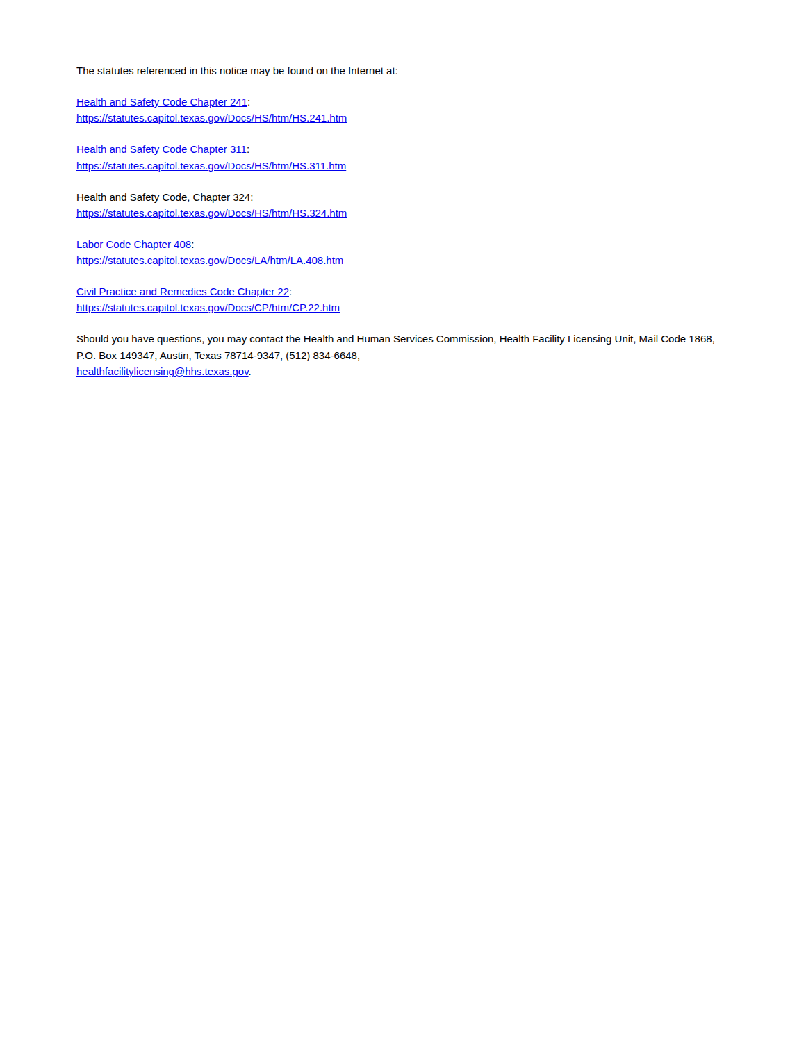The statutes referenced in this notice may be found on the Internet at:
Health and Safety Code Chapter 241:
https://statutes.capitol.texas.gov/Docs/HS/htm/HS.241.htm
Health and Safety Code Chapter 311:
https://statutes.capitol.texas.gov/Docs/HS/htm/HS.311.htm
Health and Safety Code, Chapter 324:
https://statutes.capitol.texas.gov/Docs/HS/htm/HS.324.htm
Labor Code Chapter 408:
https://statutes.capitol.texas.gov/Docs/LA/htm/LA.408.htm
Civil Practice and Remedies Code Chapter 22:
https://statutes.capitol.texas.gov/Docs/CP/htm/CP.22.htm
Should you have questions, you may contact the Health and Human Services Commission, Health Facility Licensing Unit, Mail Code 1868, P.O. Box 149347, Austin, Texas 78714-9347, (512) 834-6648,
healthfacilitylicensing@hhs.texas.gov.